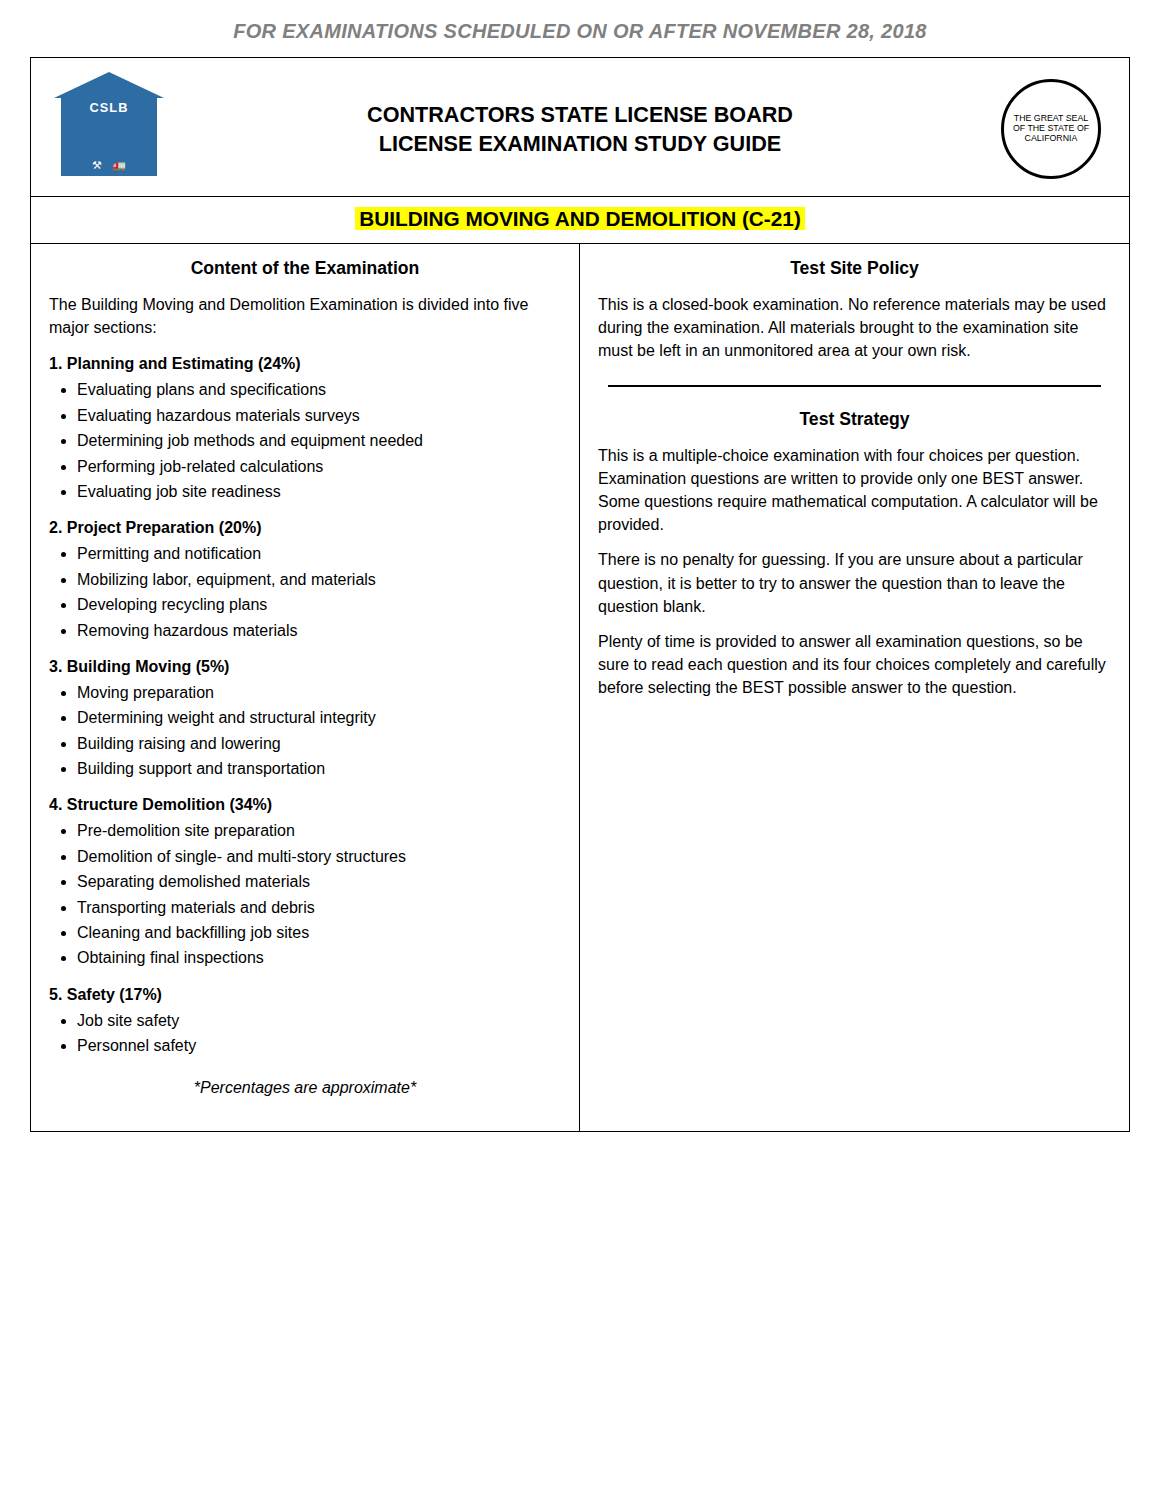FOR EXAMINATIONS SCHEDULED ON OR AFTER NOVEMBER 28, 2018
CSLB
⚒ 🚛
CONTRACTORS STATE LICENSE BOARD
LICENSE EXAMINATION STUDY GUIDE
THE GREAT SEAL OF THE STATE OF CALIFORNIA
BUILDING MOVING AND DEMOLITION (C-21)
Content of the Examination
The Building Moving and Demolition Examination is divided into five major sections:
1. Planning and Estimating (24%)
Evaluating plans and specifications
Evaluating hazardous materials surveys
Determining job methods and equipment needed
Performing job-related calculations
Evaluating job site readiness
2. Project Preparation (20%)
Permitting and notification
Mobilizing labor, equipment, and materials
Developing recycling plans
Removing hazardous materials
3. Building Moving (5%)
Moving preparation
Determining weight and structural integrity
Building raising and lowering
Building support and transportation
4. Structure Demolition (34%)
Pre-demolition site preparation
Demolition of single- and multi-story structures
Separating demolished materials
Transporting materials and debris
Cleaning and backfilling job sites
Obtaining final inspections
5. Safety (17%)
Job site safety
Personnel safety
*Percentages are approximate*
Test Site Policy
This is a closed-book examination. No reference materials may be used during the examination. All materials brought to the examination site must be left in an unmonitored area at your own risk.
Test Strategy
This is a multiple-choice examination with four choices per question. Examination questions are written to provide only one BEST answer. Some questions require mathematical computation. A calculator will be provided.
There is no penalty for guessing. If you are unsure about a particular question, it is better to try to answer the question than to leave the question blank.
Plenty of time is provided to answer all examination questions, so be sure to read each question and its four choices completely and carefully before selecting the BEST possible answer to the question.